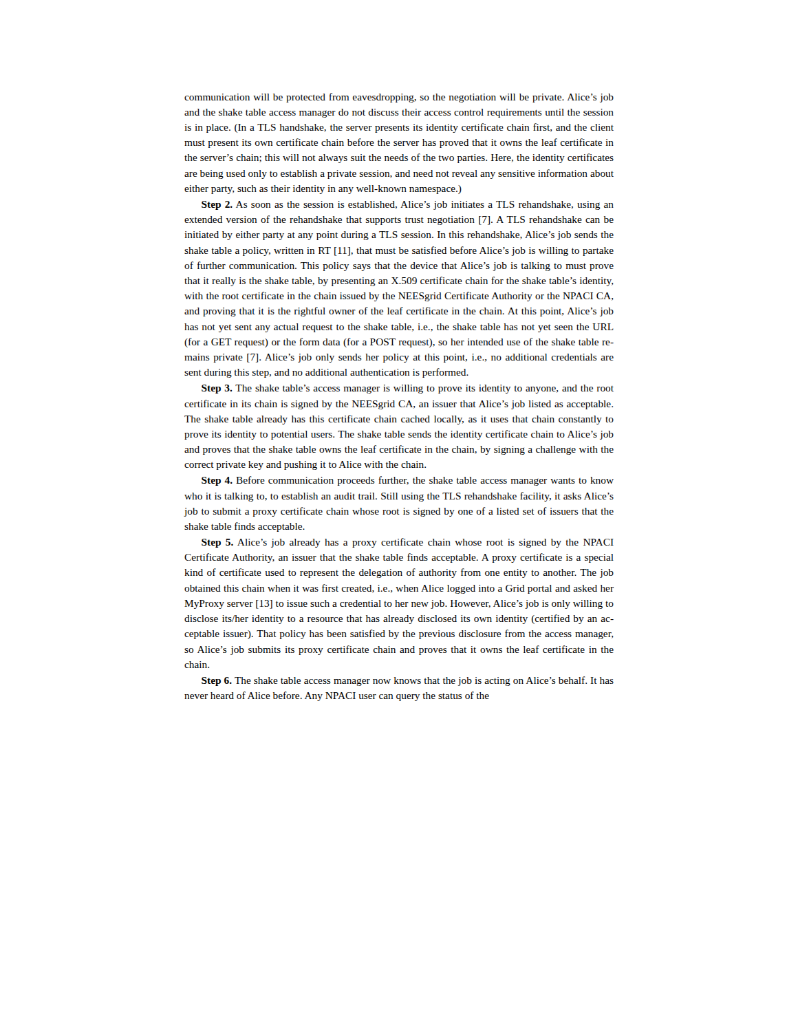communication will be protected from eavesdropping, so the negotiation will be private. Alice’s job and the shake table access manager do not discuss their access control requirements until the session is in place. (In a TLS handshake, the server presents its identity certificate chain first, and the client must present its own certificate chain before the server has proved that it owns the leaf certificate in the server’s chain; this will not always suit the needs of the two parties. Here, the identity certificates are being used only to establish a private session, and need not reveal any sensitive information about either party, such as their identity in any well-known namespace.)
Step 2. As soon as the session is established, Alice’s job initiates a TLS rehandshake, using an extended version of the rehandshake that supports trust negotiation [7]. A TLS rehandshake can be initiated by either party at any point during a TLS session. In this rehandshake, Alice’s job sends the shake table a policy, written in RT [11], that must be satisfied before Alice’s job is willing to partake of further communication. This policy says that the device that Alice’s job is talking to must prove that it really is the shake table, by presenting an X.509 certificate chain for the shake table’s identity, with the root certificate in the chain issued by the NEESgrid Certificate Authority or the NPACI CA, and proving that it is the rightful owner of the leaf certificate in the chain. At this point, Alice’s job has not yet sent any actual request to the shake table, i.e., the shake table has not yet seen the URL (for a GET request) or the form data (for a POST request), so her intended use of the shake table remains private [7]. Alice’s job only sends her policy at this point, i.e., no additional credentials are sent during this step, and no additional authentication is performed.
Step 3. The shake table’s access manager is willing to prove its identity to anyone, and the root certificate in its chain is signed by the NEESgrid CA, an issuer that Alice’s job listed as acceptable. The shake table already has this certificate chain cached locally, as it uses that chain constantly to prove its identity to potential users. The shake table sends the identity certificate chain to Alice’s job and proves that the shake table owns the leaf certificate in the chain, by signing a challenge with the correct private key and pushing it to Alice with the chain.
Step 4. Before communication proceeds further, the shake table access manager wants to know who it is talking to, to establish an audit trail. Still using the TLS rehandshake facility, it asks Alice’s job to submit a proxy certificate chain whose root is signed by one of a listed set of issuers that the shake table finds acceptable.
Step 5. Alice’s job already has a proxy certificate chain whose root is signed by the NPACI Certificate Authority, an issuer that the shake table finds acceptable. A proxy certificate is a special kind of certificate used to represent the delegation of authority from one entity to another. The job obtained this chain when it was first created, i.e., when Alice logged into a Grid portal and asked her MyProxy server [13] to issue such a credential to her new job. However, Alice’s job is only willing to disclose its/her identity to a resource that has already disclosed its own identity (certified by an acceptable issuer). That policy has been satisfied by the previous disclosure from the access manager, so Alice’s job submits its proxy certificate chain and proves that it owns the leaf certificate in the chain.
Step 6. The shake table access manager now knows that the job is acting on Alice’s behalf. It has never heard of Alice before. Any NPACI user can query the status of the